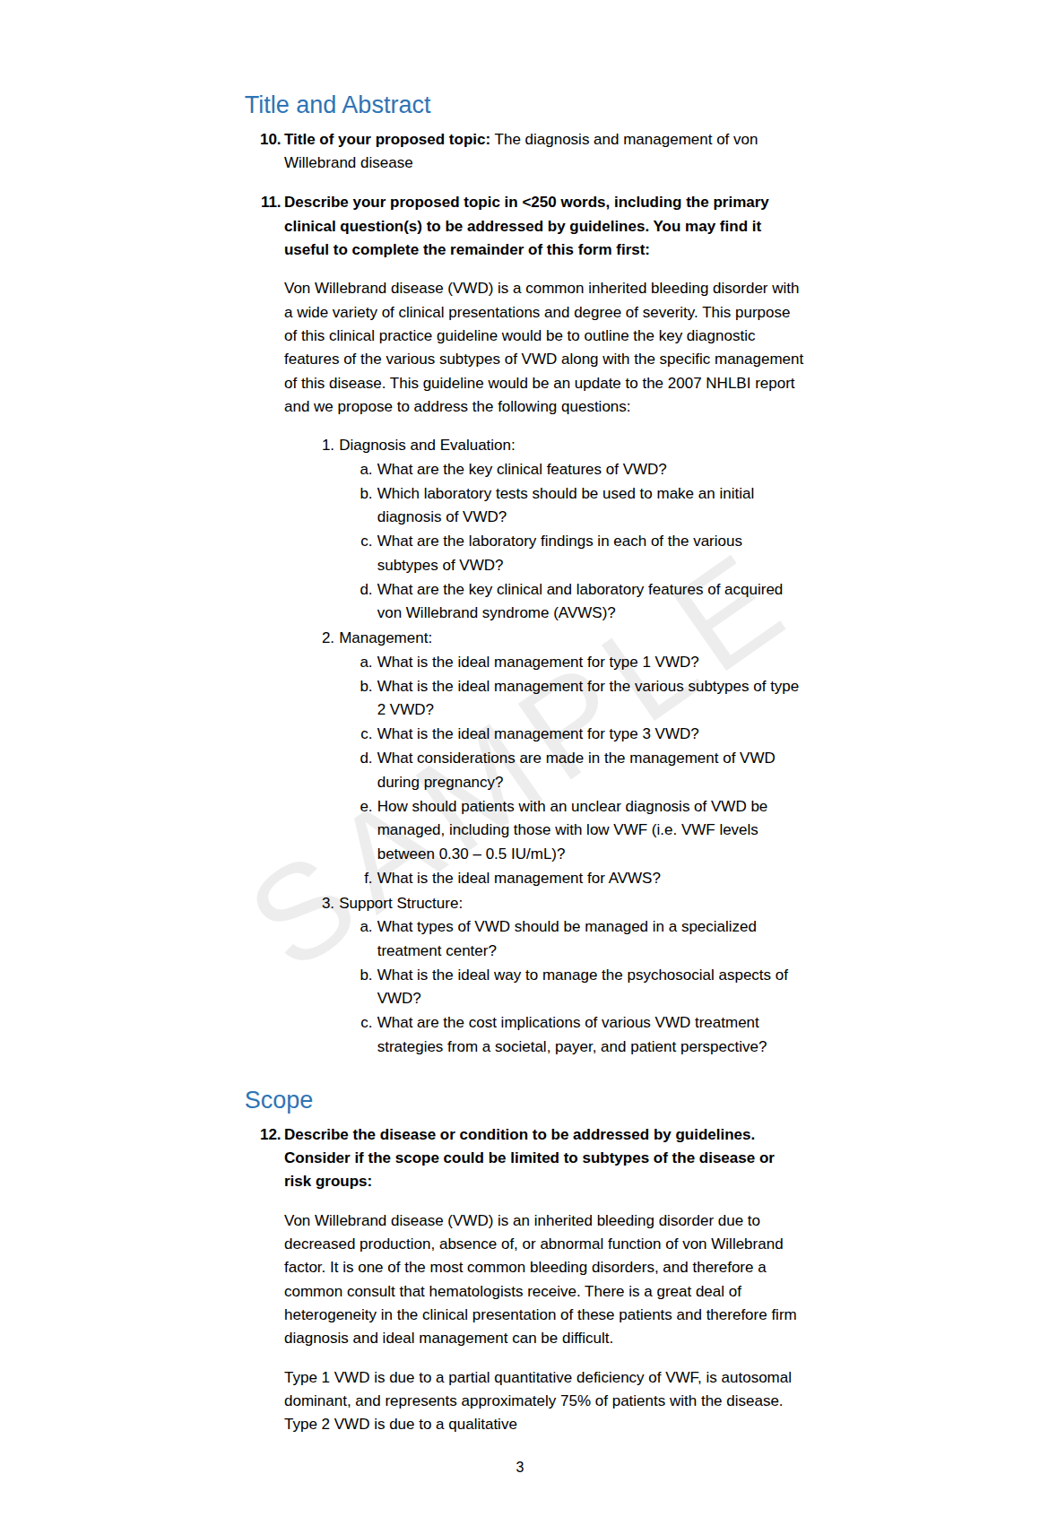SAMPLE
Title and Abstract
10. Title of your proposed topic: The diagnosis and management of von Willebrand disease
11. Describe your proposed topic in <250 words, including the primary clinical question(s) to be addressed by guidelines. You may find it useful to complete the remainder of this form first:
Von Willebrand disease (VWD) is a common inherited bleeding disorder with a wide variety of clinical presentations and degree of severity. This purpose of this clinical practice guideline would be to outline the key diagnostic features of the various subtypes of VWD along with the specific management of this disease. This guideline would be an update to the 2007 NHLBI report and we propose to address the following questions:
1. Diagnosis and Evaluation:
a. What are the key clinical features of VWD?
b. Which laboratory tests should be used to make an initial diagnosis of VWD?
c. What are the laboratory findings in each of the various subtypes of VWD?
d. What are the key clinical and laboratory features of acquired von Willebrand syndrome (AVWS)?
2. Management:
a. What is the ideal management for type 1 VWD?
b. What is the ideal management for the various subtypes of type 2 VWD?
c. What is the ideal management for type 3 VWD?
d. What considerations are made in the management of VWD during pregnancy?
e. How should patients with an unclear diagnosis of VWD be managed, including those with low VWF (i.e. VWF levels between 0.30 – 0.5 IU/mL)?
f. What is the ideal management for AVWS?
3. Support Structure:
a. What types of VWD should be managed in a specialized treatment center?
b. What is the ideal way to manage the psychosocial aspects of VWD?
c. What are the cost implications of various VWD treatment strategies from a societal, payer, and patient perspective?
Scope
12. Describe the disease or condition to be addressed by guidelines. Consider if the scope could be limited to subtypes of the disease or risk groups:
Von Willebrand disease (VWD) is an inherited bleeding disorder due to decreased production, absence of, or abnormal function of von Willebrand factor. It is one of the most common bleeding disorders, and therefore a common consult that hematologists receive. There is a great deal of heterogeneity in the clinical presentation of these patients and therefore firm diagnosis and ideal management can be difficult.
Type 1 VWD is due to a partial quantitative deficiency of VWF, is autosomal dominant, and represents approximately 75% of patients with the disease. Type 2 VWD is due to a qualitative
3